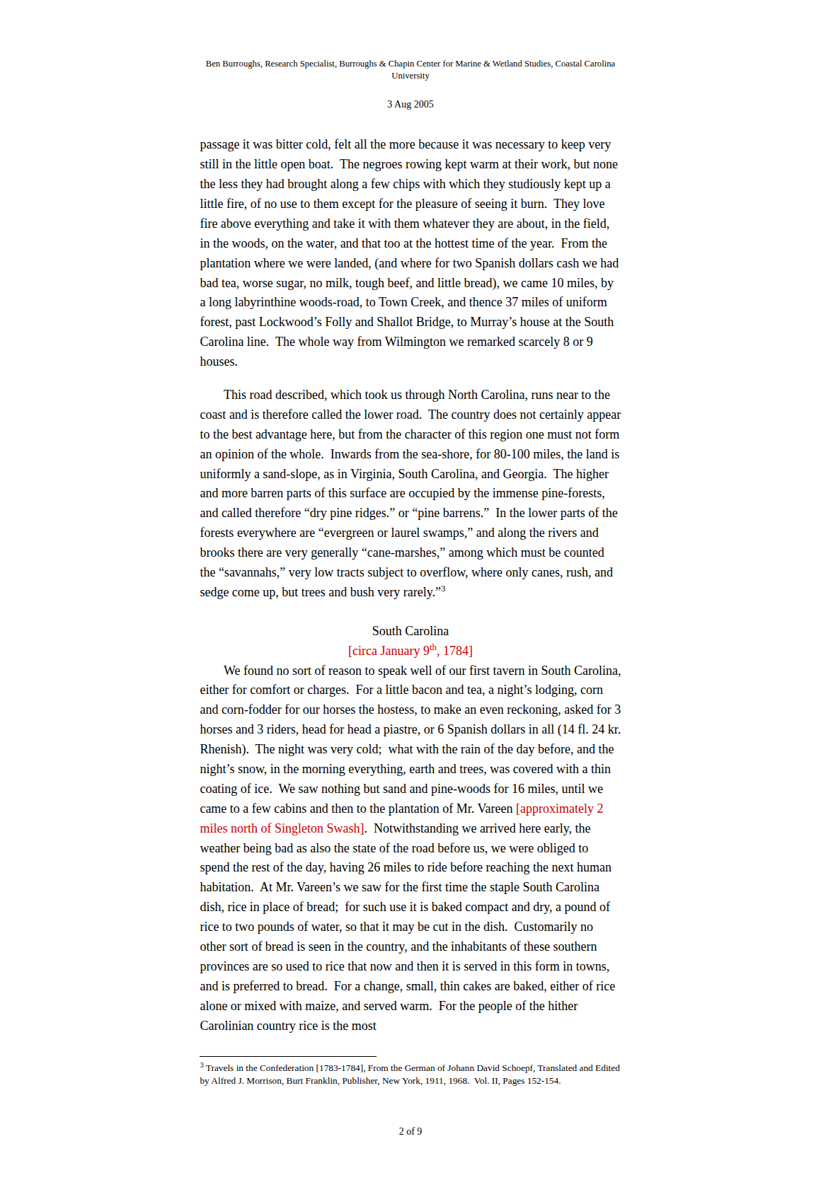Ben Burroughs, Research Specialist, Burroughs & Chapin Center for Marine & Wetland Studies, Coastal Carolina University
3 Aug 2005
passage it was bitter cold, felt all the more because it was necessary to keep very still in the little open boat. The negroes rowing kept warm at their work, but none the less they had brought along a few chips with which they studiously kept up a little fire, of no use to them except for the pleasure of seeing it burn. They love fire above everything and take it with them whatever they are about, in the field, in the woods, on the water, and that too at the hottest time of the year. From the plantation where we were landed, (and where for two Spanish dollars cash we had bad tea, worse sugar, no milk, tough beef, and little bread), we came 10 miles, by a long labyrinthine woods-road, to Town Creek, and thence 37 miles of uniform forest, past Lockwood’s Folly and Shallot Bridge, to Murray’s house at the South Carolina line. The whole way from Wilmington we remarked scarcely 8 or 9 houses.
This road described, which took us through North Carolina, runs near to the coast and is therefore called the lower road. The country does not certainly appear to the best advantage here, but from the character of this region one must not form an opinion of the whole. Inwards from the sea-shore, for 80-100 miles, the land is uniformly a sand-slope, as in Virginia, South Carolina, and Georgia. The higher and more barren parts of this surface are occupied by the immense pine-forests, and called therefore “dry pine ridges.” or “pine barrens.” In the lower parts of the forests everywhere are “evergreen or laurel swamps,” and along the rivers and brooks there are very generally “cane-marshes,” among which must be counted the “savannahs,” very low tracts subject to overflow, where only canes, rush, and sedge come up, but trees and bush very rarely.”3
South Carolina [circa January 9th, 1784]
We found no sort of reason to speak well of our first tavern in South Carolina, either for comfort or charges. For a little bacon and tea, a night’s lodging, corn and corn-fodder for our horses the hostess, to make an even reckoning, asked for 3 horses and 3 riders, head for head a piastre, or 6 Spanish dollars in all (14 fl. 24 kr. Rhenish). The night was very cold; what with the rain of the day before, and the night’s snow, in the morning everything, earth and trees, was covered with a thin coating of ice. We saw nothing but sand and pine-woods for 16 miles, until we came to a few cabins and then to the plantation of Mr. Vareen [approximately 2 miles north of Singleton Swash]. Notwithstanding we arrived here early, the weather being bad as also the state of the road before us, we were obliged to spend the rest of the day, having 26 miles to ride before reaching the next human habitation. At Mr. Vareen’s we saw for the first time the staple South Carolina dish, rice in place of bread; for such use it is baked compact and dry, a pound of rice to two pounds of water, so that it may be cut in the dish. Customarily no other sort of bread is seen in the country, and the inhabitants of these southern provinces are so used to rice that now and then it is served in this form in towns, and is preferred to bread. For a change, small, thin cakes are baked, either of rice alone or mixed with maize, and served warm. For the people of the hither Carolinian country rice is the most
3 Travels in the Confederation [1783-1784], From the German of Johann David Schoepf, Translated and Edited by Alfred J. Morrison, Burt Franklin, Publisher, New York, 1911, 1968. Vol. II, Pages 152-154.
2 of 9